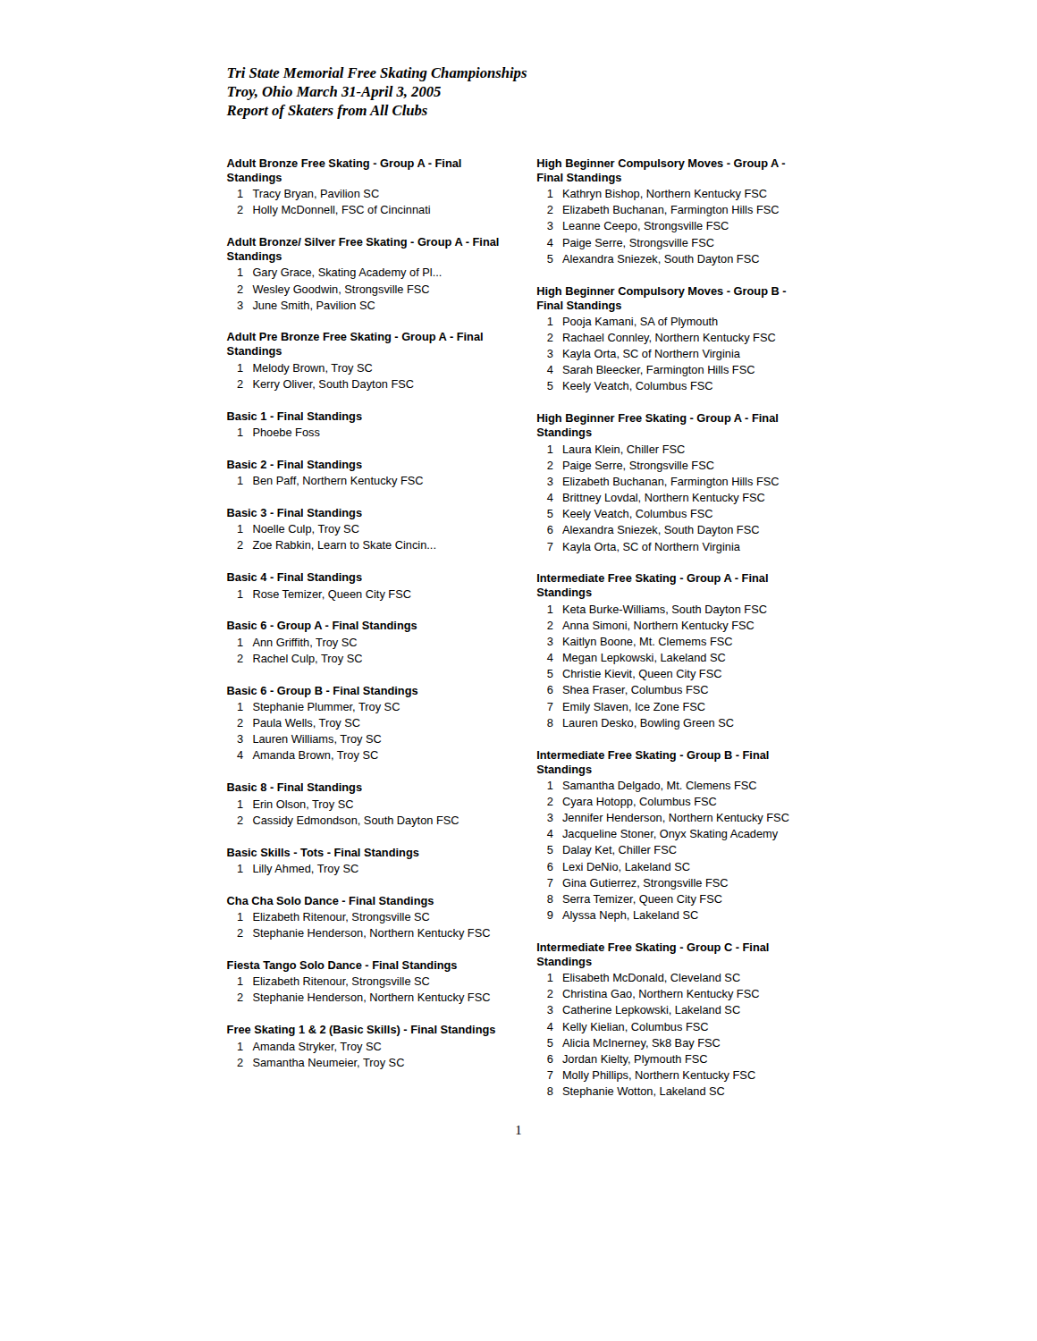Tri State Memorial Free Skating Championships
Troy, Ohio March 31-April 3, 2005
Report of Skaters from All Clubs
Adult Bronze Free Skating - Group A - Final Standings
1 Tracy Bryan, Pavilion SC
2 Holly McDonnell, FSC of Cincinnati
Adult Bronze/ Silver Free Skating - Group A - Final Standings
1 Gary Grace, Skating Academy of Pl...
2 Wesley Goodwin, Strongsville FSC
3 June Smith, Pavilion SC
Adult Pre Bronze Free Skating - Group A - Final Standings
1 Melody Brown, Troy SC
2 Kerry Oliver, South Dayton FSC
Basic 1 - Final Standings
1 Phoebe Foss
Basic 2 - Final Standings
1 Ben Paff, Northern Kentucky FSC
Basic 3 - Final Standings
1 Noelle Culp, Troy SC
2 Zoe Rabkin, Learn to Skate Cincin...
Basic 4 - Final Standings
1 Rose Temizer, Queen City FSC
Basic 6 - Group A - Final Standings
1 Ann Griffith, Troy SC
2 Rachel Culp, Troy SC
Basic 6 - Group B - Final Standings
1 Stephanie Plummer, Troy SC
2 Paula Wells, Troy SC
3 Lauren Williams, Troy SC
4 Amanda Brown, Troy SC
Basic 8 - Final Standings
1 Erin Olson, Troy SC
2 Cassidy Edmondson, South Dayton FSC
Basic Skills - Tots - Final Standings
1 Lilly Ahmed, Troy SC
Cha Cha Solo Dance - Final Standings
1 Elizabeth Ritenour, Strongsville SC
2 Stephanie Henderson, Northern Kentucky FSC
Fiesta Tango Solo Dance - Final Standings
1 Elizabeth Ritenour, Strongsville SC
2 Stephanie Henderson, Northern Kentucky FSC
Free Skating 1 & 2 (Basic Skills) - Final Standings
1 Amanda Stryker, Troy SC
2 Samantha Neumeier, Troy SC
High Beginner Compulsory Moves - Group A - Final Standings
1 Kathryn Bishop, Northern Kentucky FSC
2 Elizabeth Buchanan, Farmington Hills FSC
3 Leanne Ceepo, Strongsville FSC
4 Paige Serre, Strongsville FSC
5 Alexandra Sniezek, South Dayton FSC
High Beginner Compulsory Moves - Group B - Final Standings
1 Pooja Kamani, SA of Plymouth
2 Rachael Connley, Northern Kentucky FSC
3 Kayla Orta, SC of Northern Virginia
4 Sarah Bleecker, Farmington Hills FSC
5 Keely Veatch, Columbus FSC
High Beginner Free Skating - Group A - Final Standings
1 Laura Klein, Chiller FSC
2 Paige Serre, Strongsville FSC
3 Elizabeth Buchanan, Farmington Hills FSC
4 Brittney Lovdal, Northern Kentucky FSC
5 Keely Veatch, Columbus FSC
6 Alexandra Sniezek, South Dayton FSC
7 Kayla Orta, SC of Northern Virginia
Intermediate Free Skating - Group A - Final Standings
1 Keta Burke-Williams, South Dayton FSC
2 Anna Simoni, Northern Kentucky FSC
3 Kaitlyn Boone, Mt. Clemems FSC
4 Megan Lepkowski, Lakeland SC
5 Christie Kievit, Queen City FSC
6 Shea Fraser, Columbus FSC
7 Emily Slaven, Ice Zone FSC
8 Lauren Desko, Bowling Green SC
Intermediate Free Skating - Group B - Final Standings
1 Samantha Delgado, Mt. Clemens FSC
2 Cyara Hotopp, Columbus FSC
3 Jennifer Henderson, Northern Kentucky FSC
4 Jacqueline Stoner, Onyx Skating Academy
5 Dalay Ket, Chiller FSC
6 Lexi DeNio, Lakeland SC
7 Gina Gutierrez, Strongsville FSC
8 Serra Temizer, Queen City FSC
9 Alyssa Neph, Lakeland SC
Intermediate Free Skating - Group C - Final Standings
1 Elisabeth McDonald, Cleveland SC
2 Christina Gao, Northern Kentucky FSC
3 Catherine Lepkowski, Lakeland SC
4 Kelly Kielian, Columbus FSC
5 Alicia McInerney, Sk8 Bay FSC
6 Jordan Kielty, Plymouth FSC
7 Molly Phillips, Northern Kentucky FSC
8 Stephanie Wotton, Lakeland SC
1